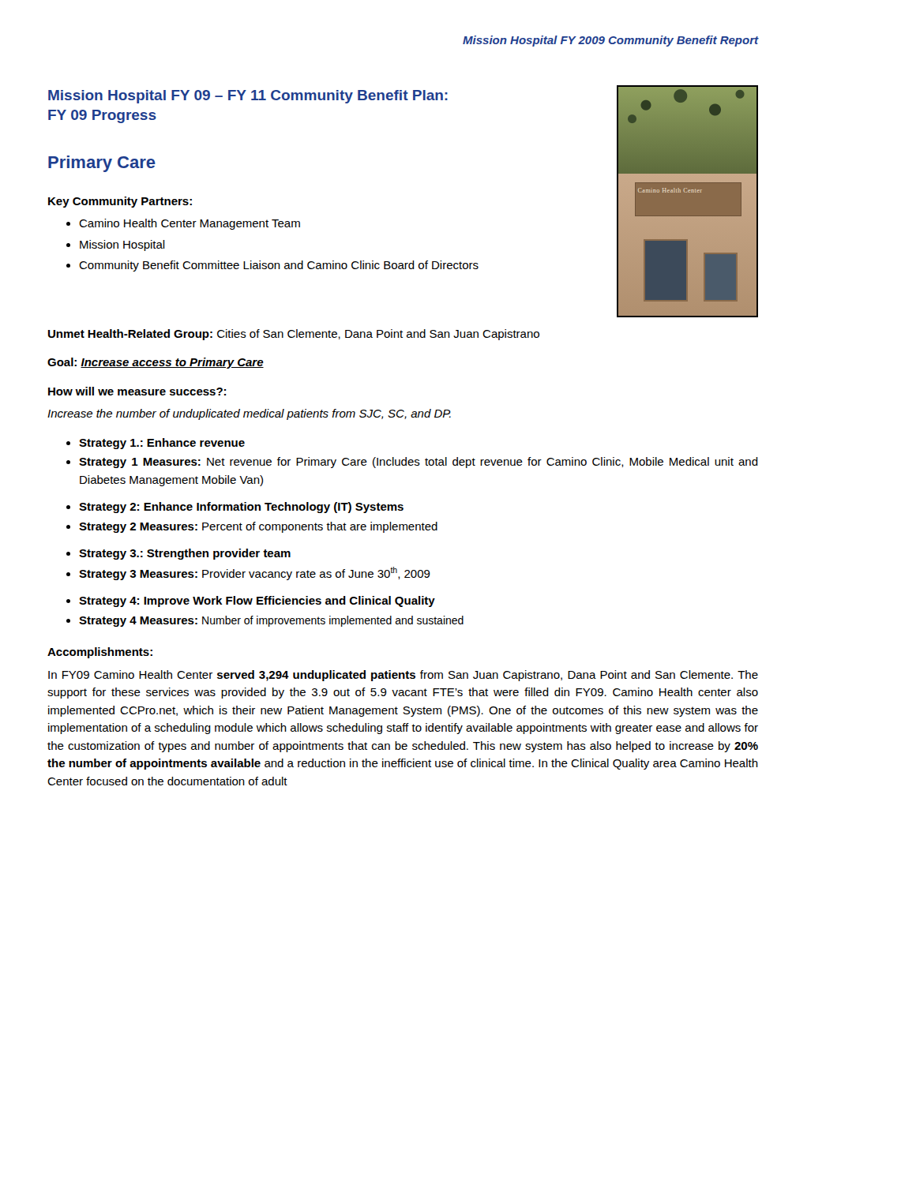Mission Hospital FY 2009 Community Benefit Report
Camino Health Center
Mission Hospital FY 09 – FY 11 Community Benefit Plan:
FY 09 Progress
Primary Care
Key Community Partners:
Camino Health Center Management Team
Mission Hospital
Community Benefit Committee Liaison and Camino Clinic Board of Directors
Unmet Health-Related Group: Cities of San Clemente, Dana Point and San Juan Capistrano
Goal: Increase access to Primary Care
How will we measure success?:
Increase the number of unduplicated medical patients from SJC, SC, and DP.
Strategy 1.: Enhance revenue
Strategy 1 Measures: Net revenue for Primary Care (Includes total dept revenue for Camino Clinic, Mobile Medical unit and Diabetes Management Mobile Van)
Strategy 2: Enhance Information Technology (IT) Systems
Strategy 2 Measures: Percent of components that are implemented
Strategy 3.: Strengthen provider team
Strategy 3 Measures: Provider vacancy rate as of June 30th, 2009
Strategy 4: Improve Work Flow Efficiencies and Clinical Quality
Strategy 4 Measures: Number of improvements implemented and sustained
Accomplishments:
In FY09 Camino Health Center served 3,294 unduplicated patients from San Juan Capistrano, Dana Point and San Clemente. The support for these services was provided by the 3.9 out of 5.9 vacant FTE’s that were filled din FY09. Camino Health center also implemented CCPro.net, which is their new Patient Management System (PMS). One of the outcomes of this new system was the implementation of a scheduling module which allows scheduling staff to identify available appointments with greater ease and allows for the customization of types and number of appointments that can be scheduled. This new system has also helped to increase by 20% the number of appointments available and a reduction in the inefficient use of clinical time. In the Clinical Quality area Camino Health Center focused on the documentation of adult